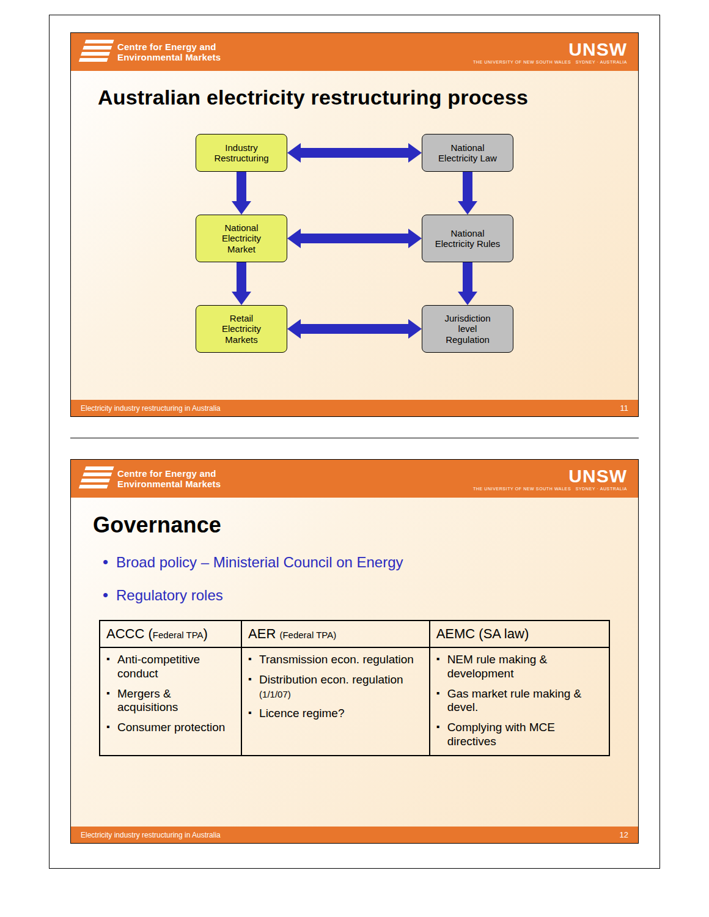Centre for Energy and
Environmental Markets
UNSW
THE UNIVERSITY OF NEW SOUTH WALES SYDNEY · AUSTRALIA
Australian electricity restructuring process
Industry
Restructuring
National
Electricity Law
National
Electricity
Market
National
Electricity Rules
Retail
Electricity
Markets
Jurisdiction
level
Regulation
Electricity industry restructuring in Australia 11
Centre for Energy and
Environmental Markets
UNSW
THE UNIVERSITY OF NEW SOUTH WALES SYDNEY · AUSTRALIA
Governance
Broad policy – Ministerial Council on Energy
Regulatory roles
| ACCC ( Federal TPA ) | AER (Federal TPA) | AEMC (SA law) |
| --- | --- | --- |
| Anti-competitive conduct Mergers & acquisitions Consumer protection | Transmission econ. regulation Distribution econ. regulation (1/1/07) Licence regime? | NEM rule making & development Gas market rule making & devel. Complying with MCE directives |
Electricity industry restructuring in Australia 12